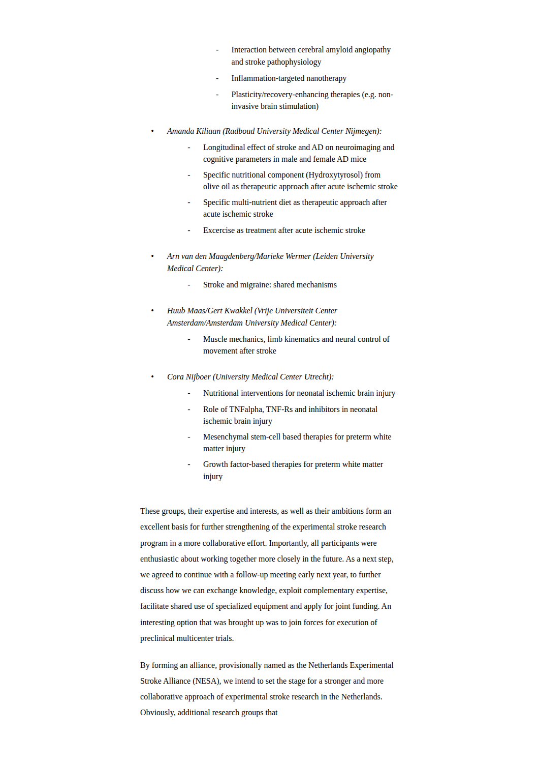Interaction between cerebral amyloid angiopathy and stroke pathophysiology
Inflammation-targeted nanotherapy
Plasticity/recovery-enhancing therapies (e.g. non-invasive brain stimulation)
Amanda Kiliaan (Radboud University Medical Center Nijmegen):
Longitudinal effect of stroke and AD on neuroimaging and cognitive parameters in male and female AD mice
Specific nutritional component (Hydroxytyrosol) from olive oil as therapeutic approach after acute ischemic stroke
Specific multi-nutrient diet as therapeutic approach after acute ischemic stroke
Excercise as treatment after acute ischemic stroke
Arn van den Maagdenberg/Marieke Wermer (Leiden University Medical Center):
Stroke and migraine: shared mechanisms
Huub Maas/Gert Kwakkel (Vrije Universiteit Center Amsterdam/Amsterdam University Medical Center):
Muscle mechanics, limb kinematics and neural control of movement after stroke
Cora Nijboer (University Medical Center Utrecht):
Nutritional interventions for neonatal ischemic brain injury
Role of TNFalpha, TNF-Rs and inhibitors in neonatal ischemic brain injury
Mesenchymal stem-cell based therapies for preterm white matter injury
Growth factor-based therapies for preterm white matter injury
These groups, their expertise and interests, as well as their ambitions form an excellent basis for further strengthening of the experimental stroke research program in a more collaborative effort. Importantly, all participants were enthusiastic about working together more closely in the future. As a next step, we agreed to continue with a follow-up meeting early next year, to further discuss how we can exchange knowledge, exploit complementary expertise, facilitate shared use of specialized equipment and apply for joint funding. An interesting option that was brought up was to join forces for execution of preclinical multicenter trials.
By forming an alliance, provisionally named as the Netherlands Experimental Stroke Alliance (NESA), we intend to set the stage for a stronger and more collaborative approach of experimental stroke research in the Netherlands. Obviously, additional research groups that